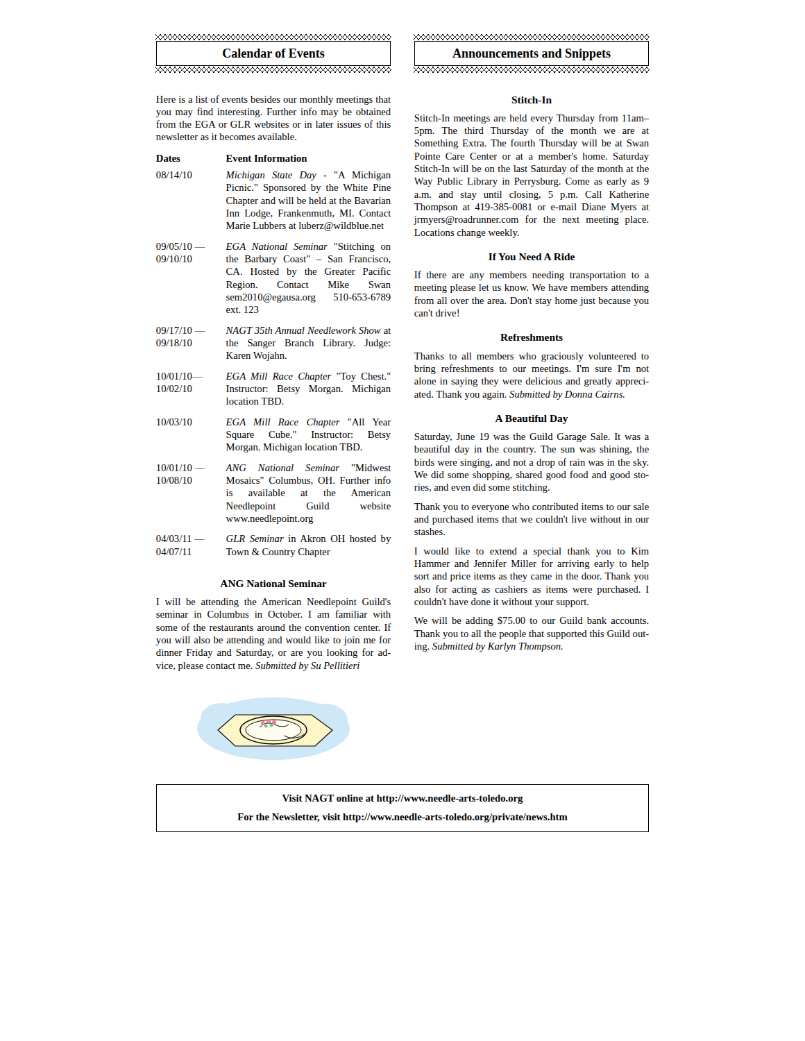Calendar of Events
Here is a list of events besides our monthly meetings that you may find interesting. Further info may be obtained from the EGA or GLR websites or in later issues of this newsletter as it becomes available.
| Dates | Event Information |
| --- | --- |
| 08/14/10 | Michigan State Day - "A Michigan Picnic." Sponsored by the White Pine Chapter and will be held at the Bavarian Inn Lodge, Frankenmuth, MI. Contact Marie Lubbers at luberz@wildblue.net |
| 09/05/10 — 09/10/10 | EGA National Seminar "Stitching on the Barbary Coast" – San Francisco, CA. Hosted by the Greater Pacific Region. Contact Mike Swan sem2010@egausa.org 510-653-6789 ext. 123 |
| 09/17/10 — 09/18/10 | NAGT 35th Annual Needlework Show at the Sanger Branch Library. Judge: Karen Wojahn. |
| 10/01/10— 10/02/10 | EGA Mill Race Chapter "Toy Chest." Instructor: Betsy Morgan. Michigan location TBD. |
| 10/03/10 | EGA Mill Race Chapter "All Year Square Cube." Instructor: Betsy Morgan. Michigan location TBD. |
| 10/01/10 — 10/08/10 | ANG National Seminar "Midwest Mosaics" Columbus, OH. Further info is available at the American Needlepoint Guild website www.needlepoint.org |
| 04/03/11 — 04/07/11 | GLR Seminar in Akron OH hosted by Town & Country Chapter |
ANG National Seminar
I will be attending the American Needlepoint Guild's seminar in Columbus in October. I am familiar with some of the restaurants around the convention center. If you will also be attending and would like to join me for dinner Friday and Saturday, or are you looking for advice, please contact me. Submitted by Su Pellitieri
Announcements and Snippets
Stitch-In
Stitch-In meetings are held every Thursday from 11am–5pm. The third Thursday of the month we are at Something Extra. The fourth Thursday will be at Swan Pointe Care Center or at a member's home. Saturday Stitch-In will be on the last Saturday of the month at the Way Public Library in Perrysburg. Come as early as 9 a.m. and stay until closing, 5 p.m. Call Katherine Thompson at 419-385-0081 or e-mail Diane Myers at jrmyers@roadrunner.com for the next meeting place. Locations change weekly.
If You Need A Ride
If there are any members needing transportation to a meeting please let us know. We have members attending from all over the area. Don't stay home just because you can't drive!
Refreshments
Thanks to all members who graciously volunteered to bring refreshments to our meetings. I'm sure I'm not alone in saying they were delicious and greatly appreciated. Thank you again. Submitted by Donna Cairns.
A Beautiful Day
Saturday, June 19 was the Guild Garage Sale. It was a beautiful day in the country. The sun was shining, the birds were singing, and not a drop of rain was in the sky. We did some shopping, shared good food and good stories, and even did some stitching.
Thank you to everyone who contributed items to our sale and purchased items that we couldn't live without in our stashes.
I would like to extend a special thank you to Kim Hammer and Jennifer Miller for arriving early to help sort and price items as they came in the door. Thank you also for acting as cashiers as items were purchased. I couldn't have done it without your support.
We will be adding $75.00 to our Guild bank accounts. Thank you to all the people that supported this Guild outing. Submitted by Karlyn Thompson.
Visit NAGT online at http://www.needle-arts-toledo.org
For the Newsletter, visit http://www.needle-arts-toledo.org/private/news.htm